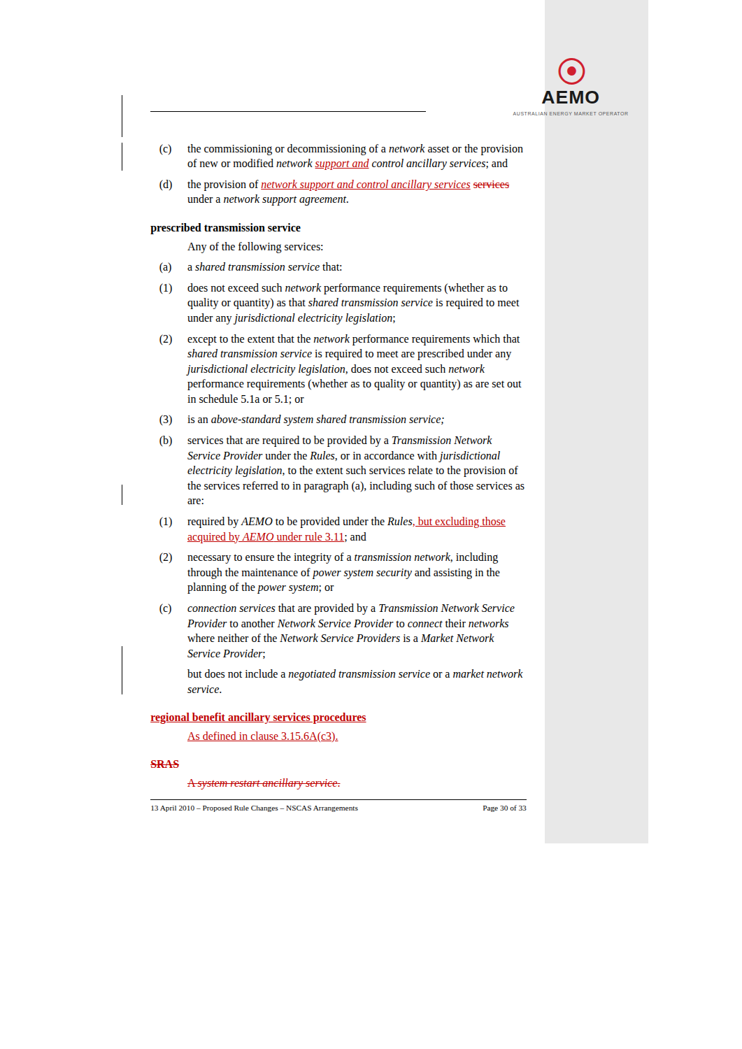⦿
AEMO
AUSTRALIAN ENERGY MARKET OPERATOR
(c) the commissioning or decommissioning of a network asset or the provision of new or modified network support and control ancillary services; and
(d) the provision of network support and control ancillary services services under a network support agreement.
prescribed transmission service
Any of the following services:
(a) a shared transmission service that:
(1) does not exceed such network performance requirements (whether as to quality or quantity) as that shared transmission service is required to meet under any jurisdictional electricity legislation;
(2) except to the extent that the network performance requirements which that shared transmission service is required to meet are prescribed under any jurisdictional electricity legislation, does not exceed such network performance requirements (whether as to quality or quantity) as are set out in schedule 5.1a or 5.1; or
(3) is an above-standard system shared transmission service;
(b) services that are required to be provided by a Transmission Network Service Provider under the Rules, or in accordance with jurisdictional electricity legislation, to the extent such services relate to the provision of the services referred to in paragraph (a), including such of those services as are:
(1) required by AEMO to be provided under the Rules, but excluding those acquired by AEMO under rule 3.11; and
(2) necessary to ensure the integrity of a transmission network, including through the maintenance of power system security and assisting in the planning of the power system; or
(c) connection services that are provided by a Transmission Network Service Provider to another Network Service Provider to connect their networks where neither of the Network Service Providers is a Market Network Service Provider;
but does not include a negotiated transmission service or a market network service.
regional benefit ancillary services procedures
As defined in clause 3.15.6A(c3).
SRAS
A system restart ancillary service.
13 April 2010 – Proposed Rule Changes – NSCAS Arrangements Page 30 of 33